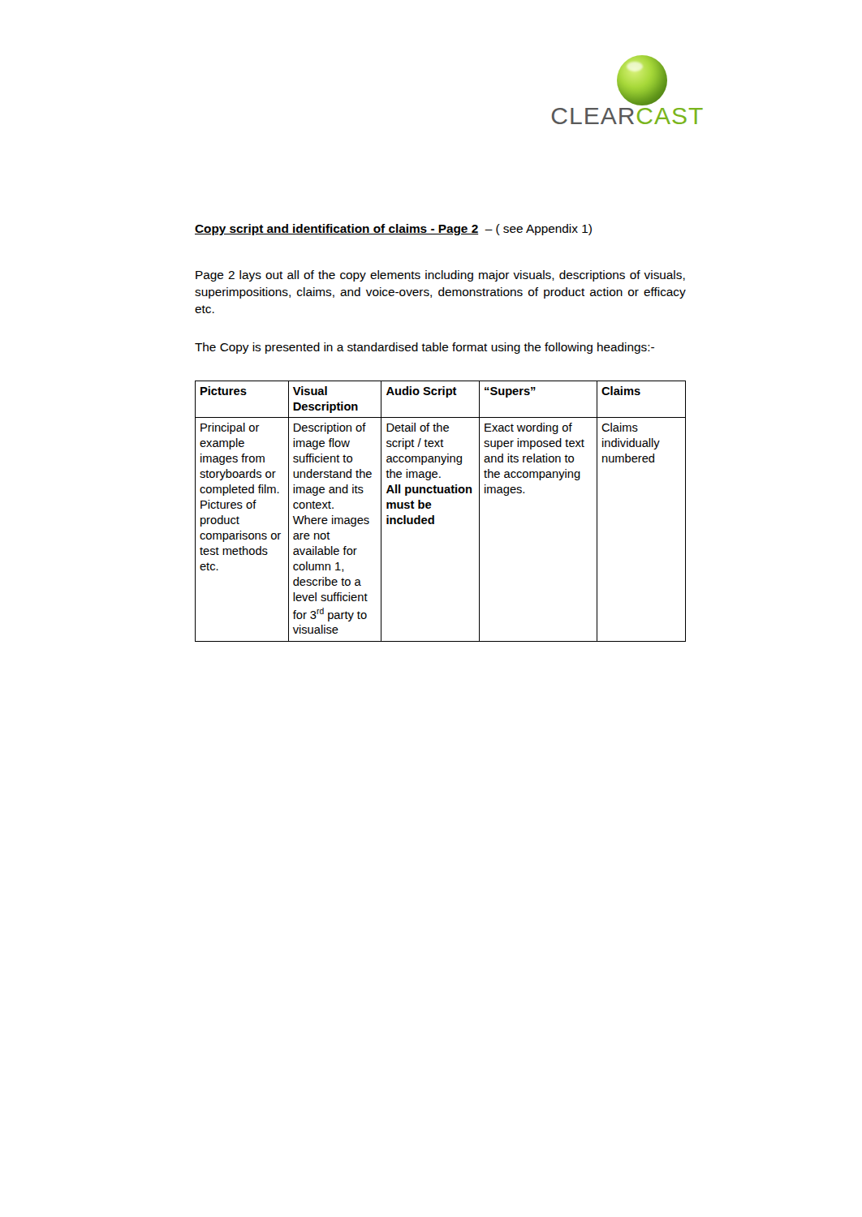CLEARCAST
Copy script and identification of claims - Page 2 – ( see Appendix 1)
Page 2 lays out all of the copy elements including major visuals, descriptions of visuals, superimpositions, claims, and voice-overs, demonstrations of product action or efficacy etc.
The Copy is presented in a standardised table format using the following headings:-
| Pictures | Visual Description | Audio Script | “Supers” | Claims |
| --- | --- | --- | --- | --- |
| Principal or example images from storyboards or completed film. Pictures of product comparisons or test methods etc. | Description of image flow sufficient to understand the image and its context. Where images are not available for column 1, describe to a level sufficient for 3 rd party to visualise | Detail of the script / text accompanying the image. All punctuation must be included | Exact wording of super imposed text and its relation to the accompanying images. | Claims individually numbered |